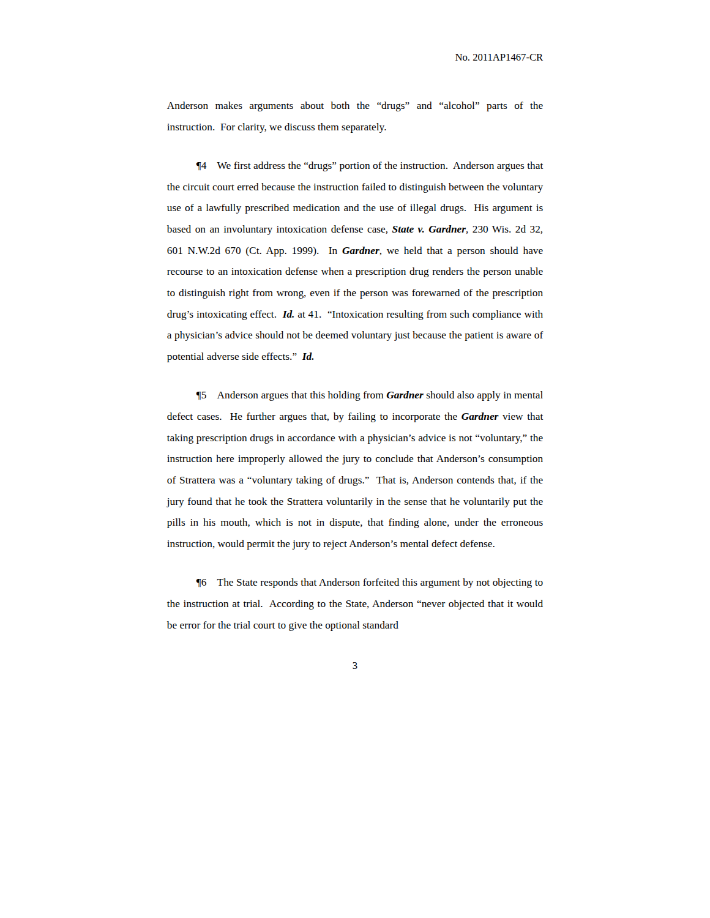No. 2011AP1467-CR
Anderson makes arguments about both the “drugs” and “alcohol” parts of the instruction. For clarity, we discuss them separately.
¶4 We first address the “drugs” portion of the instruction. Anderson argues that the circuit court erred because the instruction failed to distinguish between the voluntary use of a lawfully prescribed medication and the use of illegal drugs. His argument is based on an involuntary intoxication defense case, State v. Gardner, 230 Wis. 2d 32, 601 N.W.2d 670 (Ct. App. 1999). In Gardner, we held that a person should have recourse to an intoxication defense when a prescription drug renders the person unable to distinguish right from wrong, even if the person was forewarned of the prescription drug’s intoxicating effect. Id. at 41. “Intoxication resulting from such compliance with a physician’s advice should not be deemed voluntary just because the patient is aware of potential adverse side effects.” Id.
¶5 Anderson argues that this holding from Gardner should also apply in mental defect cases. He further argues that, by failing to incorporate the Gardner view that taking prescription drugs in accordance with a physician’s advice is not “voluntary,” the instruction here improperly allowed the jury to conclude that Anderson’s consumption of Strattera was a “voluntary taking of drugs.” That is, Anderson contends that, if the jury found that he took the Strattera voluntarily in the sense that he voluntarily put the pills in his mouth, which is not in dispute, that finding alone, under the erroneous instruction, would permit the jury to reject Anderson’s mental defect defense.
¶6 The State responds that Anderson forfeited this argument by not objecting to the instruction at trial. According to the State, Anderson “never objected that it would be error for the trial court to give the optional standard
3